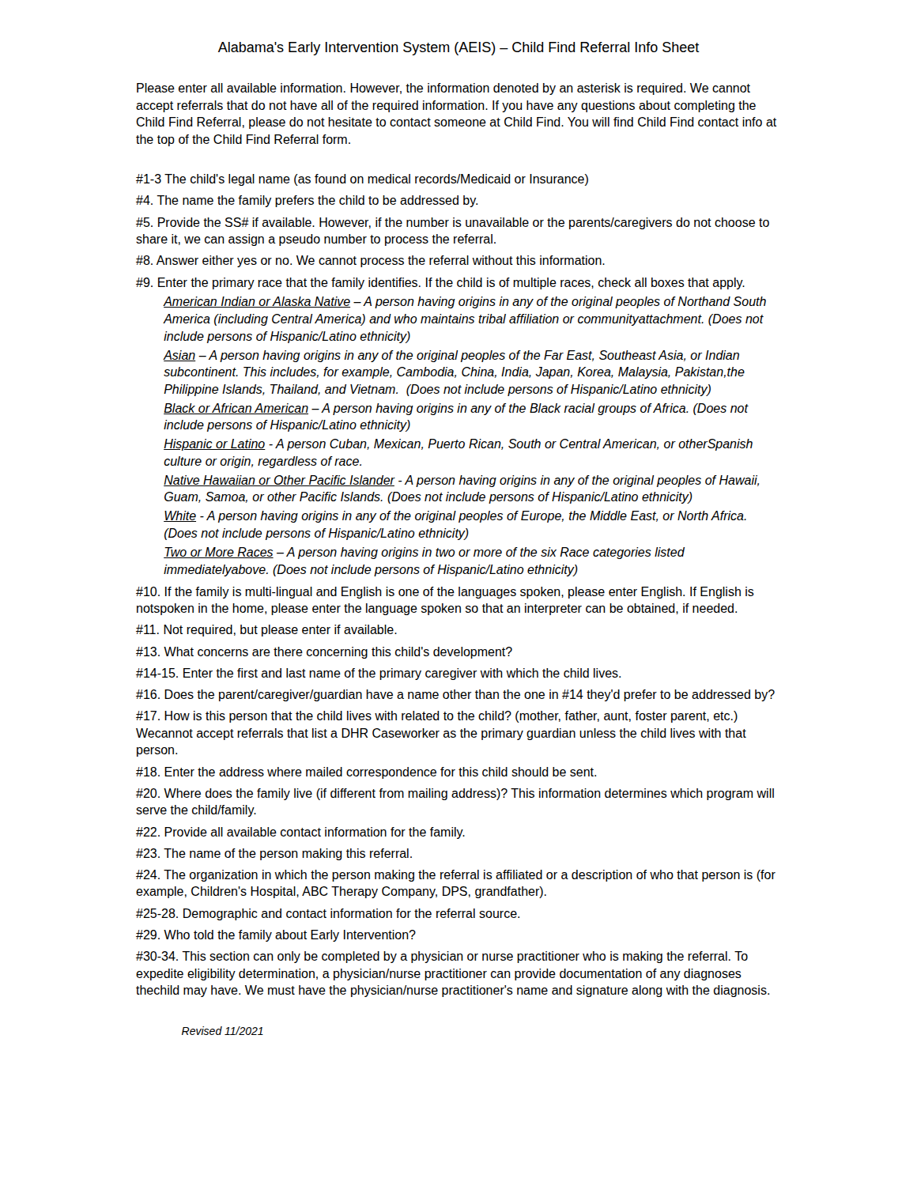Alabama's Early Intervention System (AEIS) – Child Find Referral Info Sheet
Please enter all available information. However, the information denoted by an asterisk is required. We cannot accept referrals that do not have all of the required information. If you have any questions about completing the Child Find Referral, please do not hesitate to contact someone at Child Find. You will find Child Find contact info at the top of the Child Find Referral form.
#1-3 The child's legal name (as found on medical records/Medicaid or Insurance)
#4. The name the family prefers the child to be addressed by.
#5. Provide the SS# if available. However, if the number is unavailable or the parents/caregivers do not choose to share it, we can assign a pseudo number to process the referral.
#8. Answer either yes or no. We cannot process the referral without this information.
#9. Enter the primary race that the family identifies. If the child is of multiple races, check all boxes that apply.
American Indian or Alaska Native – A person having origins in any of the original peoples of Northand South America (including Central America) and who maintains tribal affiliation or communityattachment. (Does not include persons of Hispanic/Latino ethnicity)
Asian – A person having origins in any of the original peoples of the Far East, Southeast Asia, or Indian subcontinent. This includes, for example, Cambodia, China, India, Japan, Korea, Malaysia, Pakistan,the Philippine Islands, Thailand, and Vietnam. (Does not include persons of Hispanic/Latino ethnicity)
Black or African American – A person having origins in any of the Black racial groups of Africa. (Does not include persons of Hispanic/Latino ethnicity)
Hispanic or Latino - A person Cuban, Mexican, Puerto Rican, South or Central American, or otherSpanish culture or origin, regardless of race.
Native Hawaiian or Other Pacific Islander - A person having origins in any of the original peoples of Hawaii, Guam, Samoa, or other Pacific Islands. (Does not include persons of Hispanic/Latino ethnicity)
White - A person having origins in any of the original peoples of Europe, the Middle East, or North Africa.(Does not include persons of Hispanic/Latino ethnicity)
Two or More Races – A person having origins in two or more of the six Race categories listed immediatelyabove. (Does not include persons of Hispanic/Latino ethnicity)
#10. If the family is multi-lingual and English is one of the languages spoken, please enter English. If English is notspoken in the home, please enter the language spoken so that an interpreter can be obtained, if needed.
#11. Not required, but please enter if available.
#13. What concerns are there concerning this child's development?
#14-15. Enter the first and last name of the primary caregiver with which the child lives.
#16. Does the parent/caregiver/guardian have a name other than the one in #14 they'd prefer to be addressed by?
#17. How is this person that the child lives with related to the child? (mother, father, aunt, foster parent, etc.) Wecannot accept referrals that list a DHR Caseworker as the primary guardian unless the child lives with that person.
#18. Enter the address where mailed correspondence for this child should be sent.
#20. Where does the family live (if different from mailing address)? This information determines which program will serve the child/family.
#22. Provide all available contact information for the family.
#23. The name of the person making this referral.
#24. The organization in which the person making the referral is affiliated or a description of who that person is (for example, Children's Hospital, ABC Therapy Company, DPS, grandfather).
#25-28. Demographic and contact information for the referral source.
#29. Who told the family about Early Intervention?
#30-34. This section can only be completed by a physician or nurse practitioner who is making the referral. To expedite eligibility determination, a physician/nurse practitioner can provide documentation of any diagnoses thechild may have. We must have the physician/nurse practitioner's name and signature along with the diagnosis.
Revised 11/2021